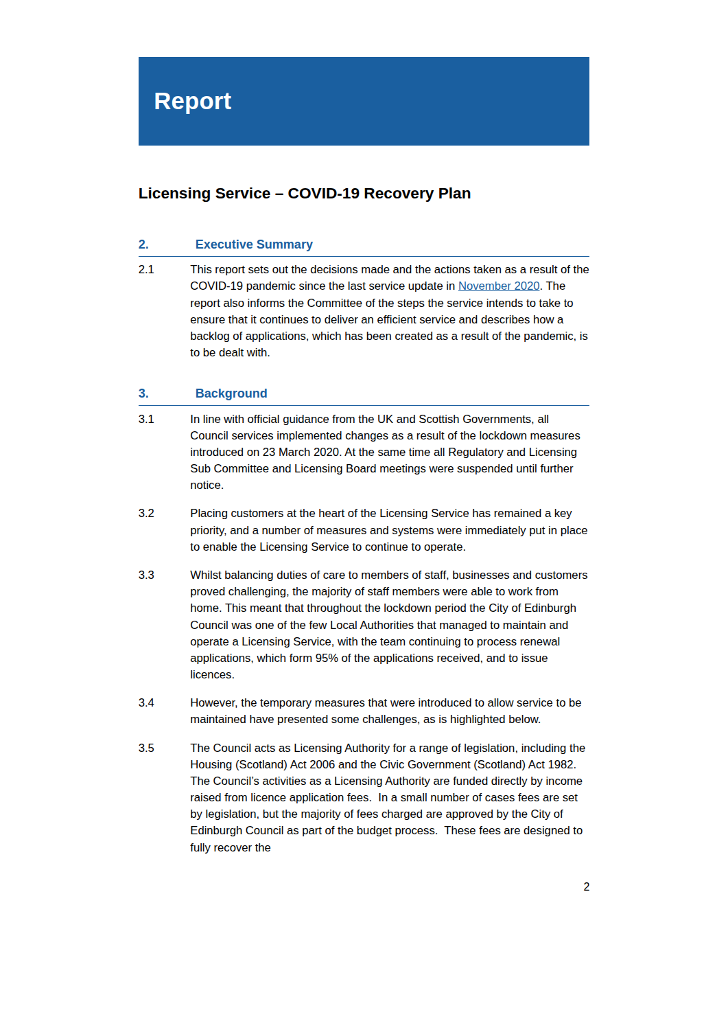Report
Licensing Service – COVID-19 Recovery Plan
2. Executive Summary
2.1
This report sets out the decisions made and the actions taken as a result of the COVID-19 pandemic since the last service update in November 2020. The report also informs the Committee of the steps the service intends to take to ensure that it continues to deliver an efficient service and describes how a backlog of applications, which has been created as a result of the pandemic, is to be dealt with.
3. Background
3.1
In line with official guidance from the UK and Scottish Governments, all Council services implemented changes as a result of the lockdown measures introduced on 23 March 2020. At the same time all Regulatory and Licensing Sub Committee and Licensing Board meetings were suspended until further notice.
3.2
Placing customers at the heart of the Licensing Service has remained a key priority, and a number of measures and systems were immediately put in place to enable the Licensing Service to continue to operate.
3.3
Whilst balancing duties of care to members of staff, businesses and customers proved challenging, the majority of staff members were able to work from home. This meant that throughout the lockdown period the City of Edinburgh Council was one of the few Local Authorities that managed to maintain and operate a Licensing Service, with the team continuing to process renewal applications, which form 95% of the applications received, and to issue licences.
3.4
However, the temporary measures that were introduced to allow service to be maintained have presented some challenges, as is highlighted below.
3.5
The Council acts as Licensing Authority for a range of legislation, including the Housing (Scotland) Act 2006 and the Civic Government (Scotland) Act 1982. The Council’s activities as a Licensing Authority are funded directly by income raised from licence application fees. In a small number of cases fees are set by legislation, but the majority of fees charged are approved by the City of Edinburgh Council as part of the budget process. These fees are designed to fully recover the
2